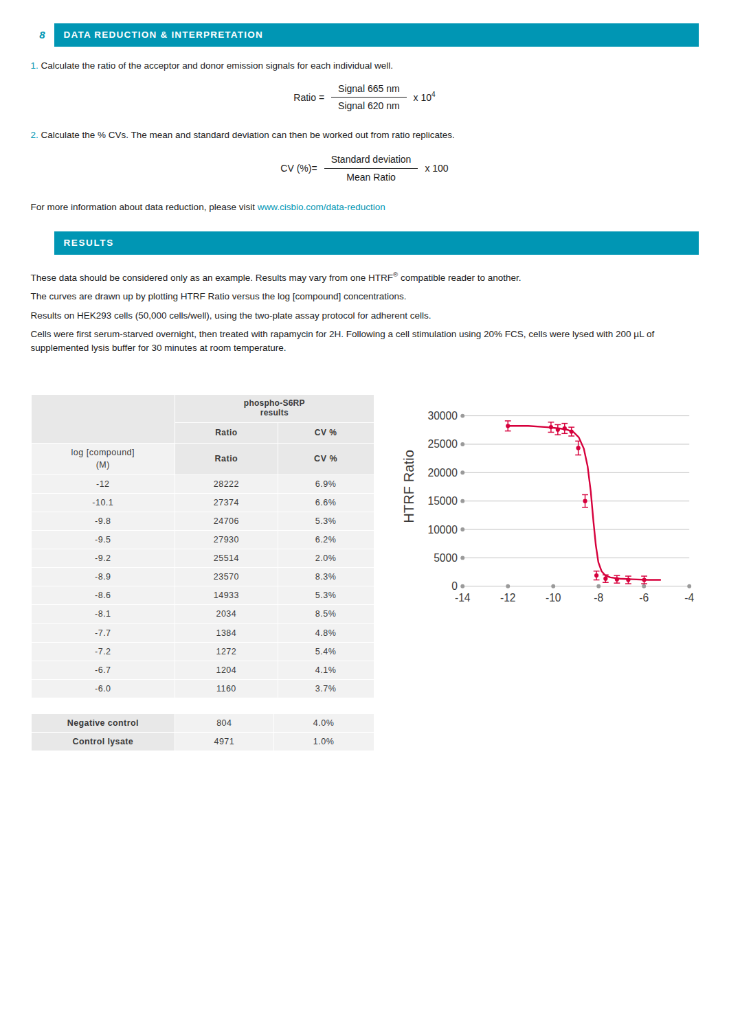8
DATA REDUCTION & INTERPRETATION
1. Calculate the ratio of the acceptor and donor emission signals for each individual well.
Ratio = Signal 665 nm Signal 620 nm x 104
2. Calculate the % CVs. The mean and standard deviation can then be worked out from ratio replicates.
CV (%)= Standard deviation Mean Ratio x 100
For more information about data reduction, please visit www.cisbio.com/data-reduction
RESULTS
These data should be considered only as an example. Results may vary from one HTRF® compatible reader to another.
The curves are drawn up by plotting HTRF Ratio versus the log [compound] concentrations.
Results on HEK293 cells (50,000 cells/well), using the two-plate assay protocol for adherent cells.
Cells were first serum-starved overnight, then treated with rapamycin for 2H. Following a cell stimulation using 20% FCS, cells were lysed with 200 µL of supplemented lysis buffer for 30 minutes at room temperature.
| | phospho-S6RP results |
| --- | --- |
| Ratio | CV % |
| log [compound] (M) | Ratio | CV % |
| -12 | 28222 | 6.9% |
| -10.1 | 27374 | 6.6% |
| -9.8 | 24706 | 5.3% |
| -9.5 | 27930 | 6.2% |
| -9.2 | 25514 | 2.0% |
| -8.9 | 23570 | 8.3% |
| -8.6 | 14933 | 5.3% |
| -8.1 | 2034 | 8.5% |
| -7.7 | 1384 | 4.8% |
| -7.2 | 1272 | 5.4% |
| -6.7 | 1204 | 4.1% |
| -6.0 | 1160 | 3.7% |
| Negative control | 804 | 4.0% |
| Control lysate | 4971 | 1.0% |
HTRF Ratio 30000 25000 20000 15000 10000 5000 0 -14 -12 -10 -8 -6 -4 log [Rapamycin] M